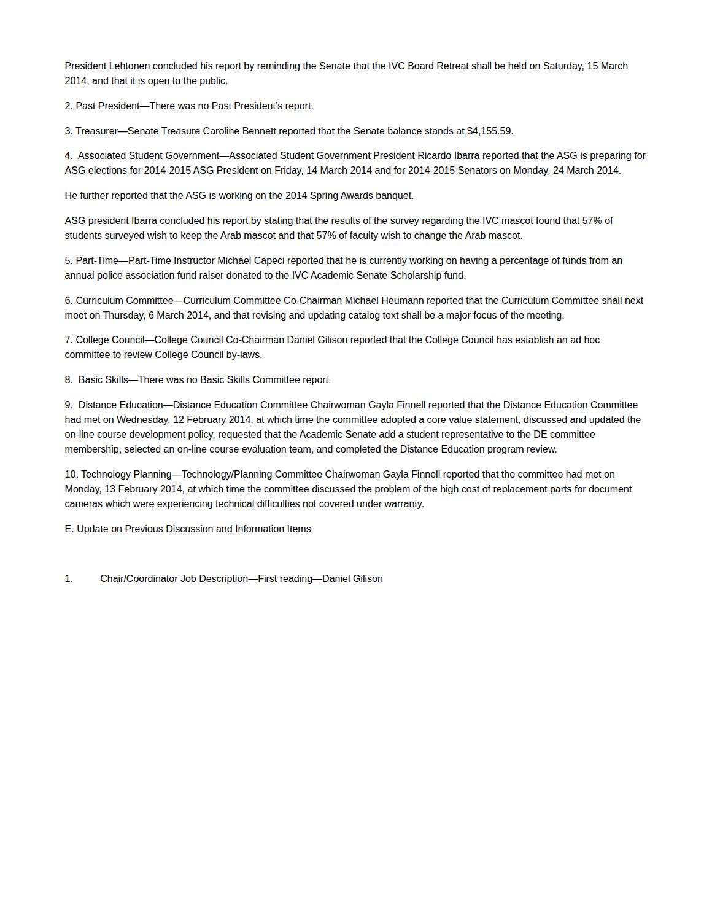President Lehtonen concluded his report by reminding the Senate that the IVC Board Retreat shall be held on Saturday, 15 March 2014, and that it is open to the public.
2. Past President—There was no Past President’s report.
3. Treasurer—Senate Treasure Caroline Bennett reported that the Senate balance stands at $4,155.59.
4. Associated Student Government—Associated Student Government President Ricardo Ibarra reported that the ASG is preparing for ASG elections for 2014-2015 ASG President on Friday, 14 March 2014 and for 2014-2015 Senators on Monday, 24 March 2014.
He further reported that the ASG is working on the 2014 Spring Awards banquet.
ASG president Ibarra concluded his report by stating that the results of the survey regarding the IVC mascot found that 57% of students surveyed wish to keep the Arab mascot and that 57% of faculty wish to change the Arab mascot.
5. Part-Time—Part-Time Instructor Michael Capeci reported that he is currently working on having a percentage of funds from an annual police association fund raiser donated to the IVC Academic Senate Scholarship fund.
6. Curriculum Committee—Curriculum Committee Co-Chairman Michael Heumann reported that the Curriculum Committee shall next meet on Thursday, 6 March 2014, and that revising and updating catalog text shall be a major focus of the meeting.
7. College Council—College Council Co-Chairman Daniel Gilison reported that the College Council has establish an ad hoc committee to review College Council by-laws.
8. Basic Skills—There was no Basic Skills Committee report.
9. Distance Education—Distance Education Committee Chairwoman Gayla Finnell reported that the Distance Education Committee had met on Wednesday, 12 February 2014, at which time the committee adopted a core value statement, discussed and updated the on-line course development policy, requested that the Academic Senate add a student representative to the DE committee membership, selected an on-line course evaluation team, and completed the Distance Education program review.
10. Technology Planning—Technology/Planning Committee Chairwoman Gayla Finnell reported that the committee had met on Monday, 13 February 2014, at which time the committee discussed the problem of the high cost of replacement parts for document cameras which were experiencing technical difficulties not covered under warranty.
E. Update on Previous Discussion and Information Items
1. Chair/Coordinator Job Description—First reading—Daniel Gilison